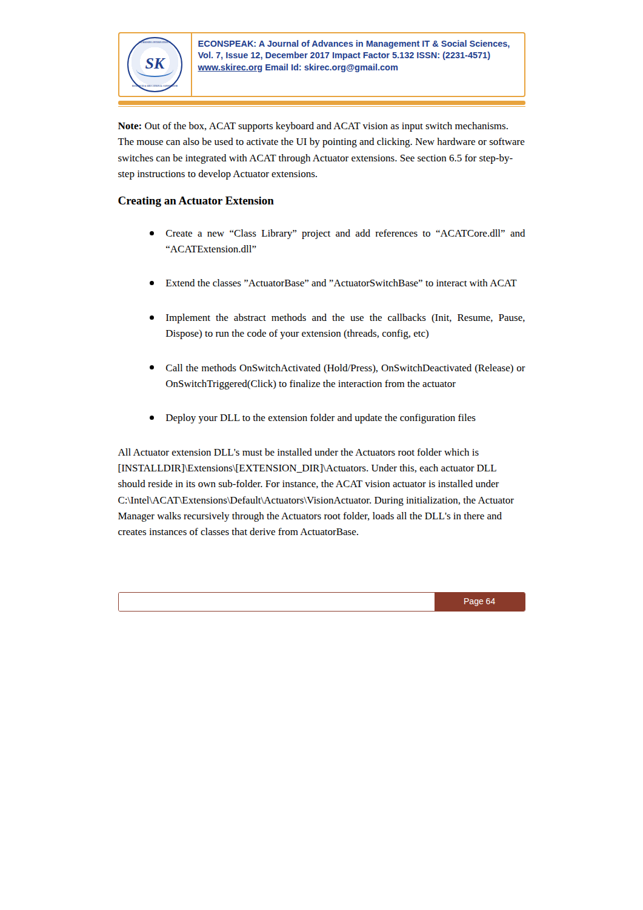Sri Krishna International SK Research & Educational Consortium
ECONSPEAK: A Journal of Advances in Management IT & Social Sciences,
Vol. 7, Issue 12, December 2017 Impact Factor 5.132 ISSN: (2231-4571)
www.skirec.org Email Id: skirec.org@gmail.com
Note: Out of the box, ACAT supports keyboard and ACAT vision as input switch mechanisms. The mouse can also be used to activate the UI by pointing and clicking. New hardware or software switches can be integrated with ACAT through Actuator extensions. See section 6.5 for step-by-step instructions to develop Actuator extensions.
Creating an Actuator Extension
Create a new “Class Library” project and add references to “ACATCore.dll” and “ACATExtension.dll”
Extend the classes ”ActuatorBase” and ”ActuatorSwitchBase” to interact with ACAT
Implement the abstract methods and the use the callbacks (Init, Resume, Pause, Dispose) to run the code of your extension (threads, config, etc)
Call the methods OnSwitchActivated (Hold/Press), OnSwitchDeactivated (Release) or OnSwitchTriggered(Click) to finalize the interaction from the actuator
Deploy your DLL to the extension folder and update the configuration files
All Actuator extension DLL's must be installed under the Actuators root folder which is [INSTALLDIR]\Extensions\[EXTENSION_DIR]\Actuators. Under this, each actuator DLL should reside in its own sub-folder. For instance, the ACAT vision actuator is installed under C:\Intel\ACAT\Extensions\Default\Actuators\VisionActuator. During initialization, the Actuator Manager walks recursively through the Actuators root folder, loads all the DLL's in there and creates instances of classes that derive from ActuatorBase.
Page 64